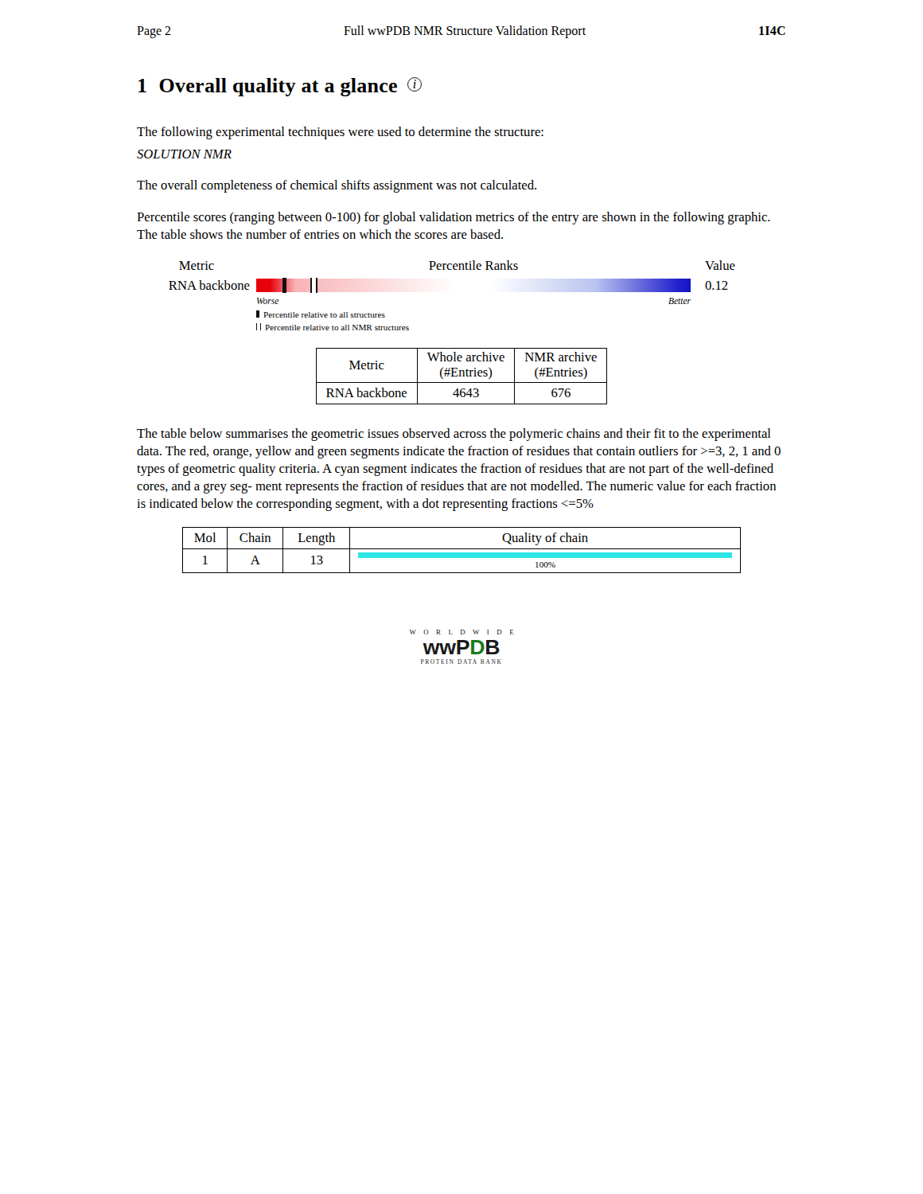Page 2
Full wwPDB NMR Structure Validation Report
1I4C
1 Overall quality at a glance i
The following experimental techniques were used to determine the structure:
SOLUTION NMR
The overall completeness of chemical shifts assignment was not calculated.
Percentile scores (ranging between 0-100) for global validation metrics of the entry are shown in the following graphic. The table shows the number of entries on which the scores are based.
Metric
Percentile Ranks
Value
RNA backbone
0.12
Worse Better
Percentile relative to all structures
Percentile relative to all NMR structures
| Metric | Whole archive (#Entries) | NMR archive (#Entries) |
| --- | --- | --- |
| RNA backbone | 4643 | 676 |
The table below summarises the geometric issues observed across the polymeric chains and their fit to the experimental data. The red, orange, yellow and green segments indicate the fraction of residues that contain outliers for >=3, 2, 1 and 0 types of geometric quality criteria. A cyan segment indicates the fraction of residues that are not part of the well-defined cores, and a grey seg- ment represents the fraction of residues that are not modelled. The numeric value for each fraction is indicated below the corresponding segment, with a dot representing fractions <=5%
| Mol | Chain | Length | Quality of chain |
| --- | --- | --- | --- |
| 1 | A | 13 | 100% |
W O R L D W I D E
ww PDB
PROTEIN DATA BANK